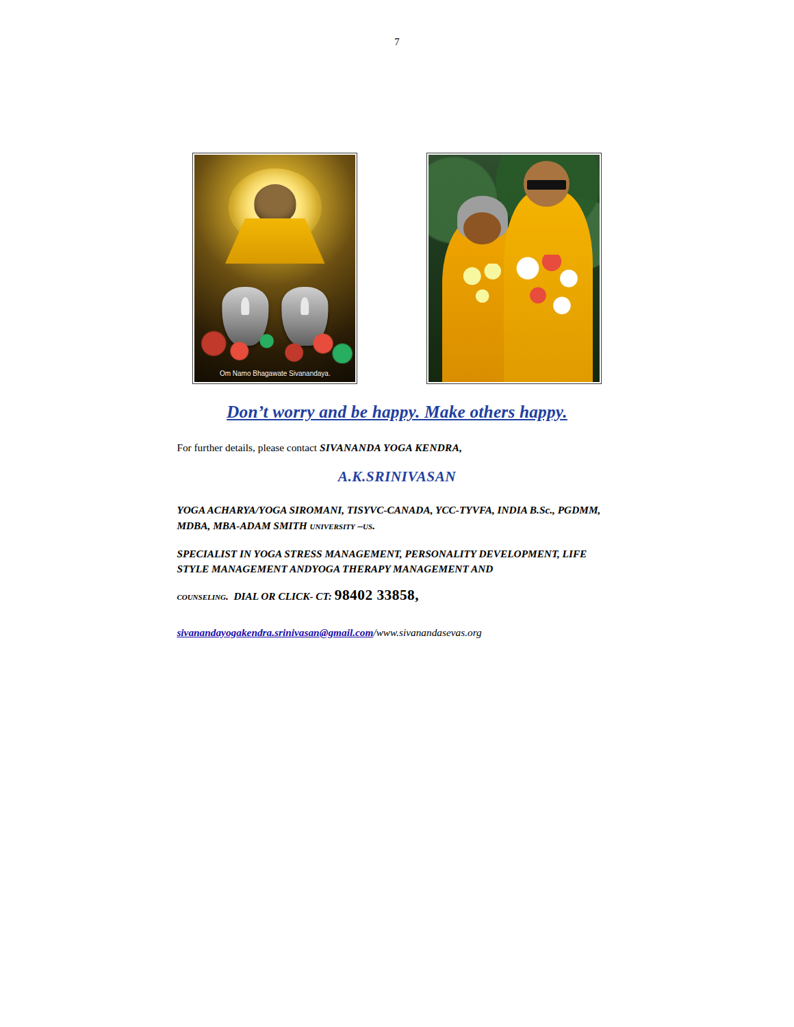7
Om Namo Bhagawate Sivanandaya.
Don’t worry and be happy. Make others happy.
For further details, please contact SIVANANDA YOGA KENDRA,
A.K.SRINIVASAN
YOGA ACHARYA/YOGA SIROMANI, TISYVC-CANADA, YCC-TYVFA, INDIA B.Sc., PGDMM, MDBA, MBA-ADAM SMITH University –us.
SPECIALIST IN YOGA STRESS MANAGEMENT, PERSONALITY DEVELOPMENT, LIFE STYLE MANAGEMENT ANDYOGA THERAPY MANAGEMENT AND
Counseling. DIAL OR CLICK- CT: 98402 33858,
sivanandayogakendra.srinivasan@gmail.com/www.sivanandasevas.org